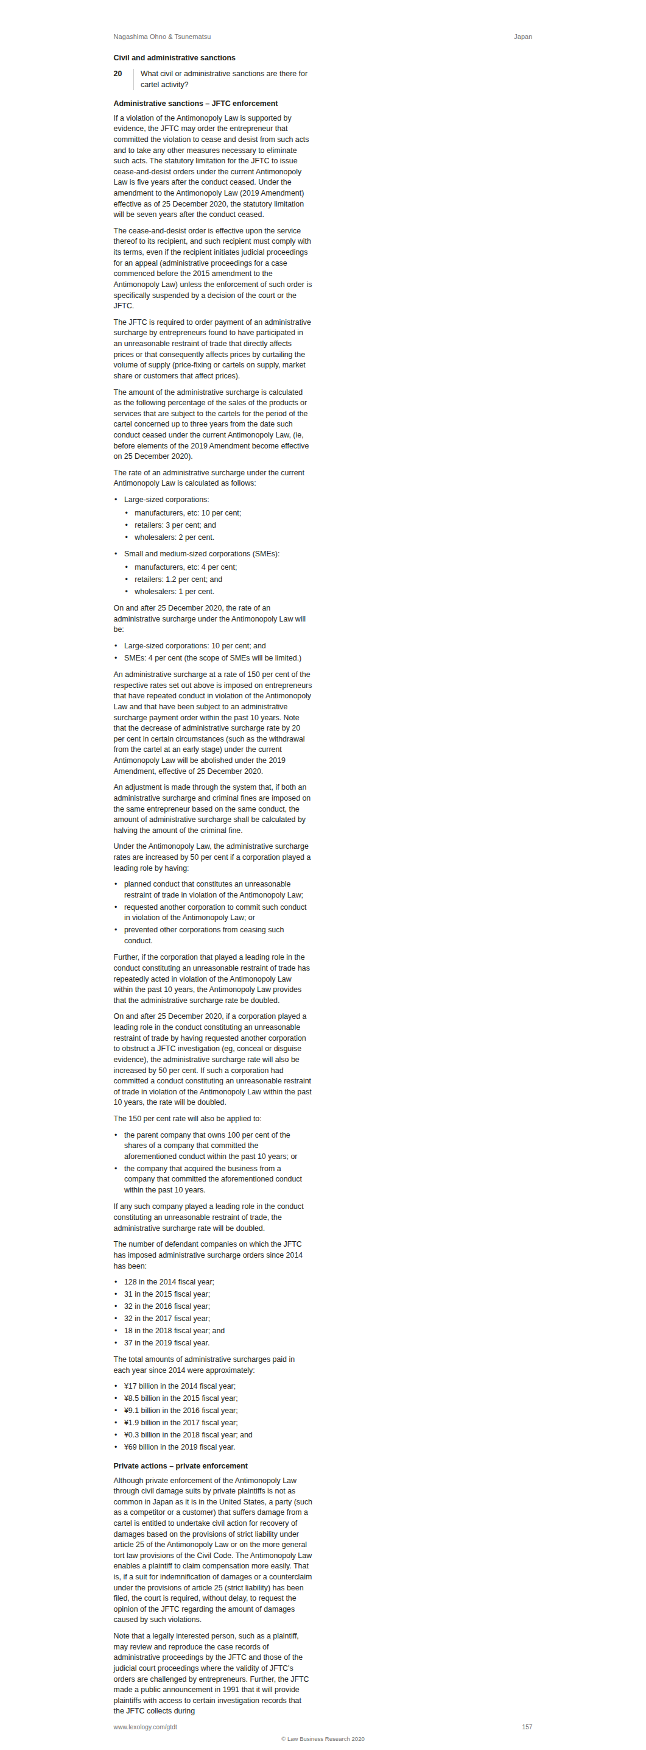Nagashima Ohno & Tsunematsu
Japan
Civil and administrative sanctions
20
What civil or administrative sanctions are there for cartel activity?
Administrative sanctions – JFTC enforcement
If a violation of the Antimonopoly Law is supported by evidence, the JFTC may order the entrepreneur that committed the violation to cease and desist from such acts and to take any other measures necessary to eliminate such acts. The statutory limitation for the JFTC to issue cease-and-desist orders under the current Antimonopoly Law is five years after the conduct ceased. Under the amendment to the Antimonopoly Law (2019 Amendment) effective as of 25 December 2020, the statutory limitation will be seven years after the conduct ceased.
The cease-and-desist order is effective upon the service thereof to its recipient, and such recipient must comply with its terms, even if the recipient initiates judicial proceedings for an appeal (administrative proceedings for a case commenced before the 2015 amendment to the Antimonopoly Law) unless the enforcement of such order is specifically suspended by a decision of the court or the JFTC.
The JFTC is required to order payment of an administrative surcharge by entrepreneurs found to have participated in an unreasonable restraint of trade that directly affects prices or that consequently affects prices by curtailing the volume of supply (price-fixing or cartels on supply, market share or customers that affect prices).
The amount of the administrative surcharge is calculated as the following percentage of the sales of the products or services that are subject to the cartels for the period of the cartel concerned up to three years from the date such conduct ceased under the current Antimonopoly Law, (ie, before elements of the 2019 Amendment become effective on 25 December 2020).
The rate of an administrative surcharge under the current Antimonopoly Law is calculated as follows:
Large-sized corporations:
manufacturers, etc: 10 per cent;
retailers: 3 per cent; and
wholesalers: 2 per cent.
Small and medium-sized corporations (SMEs):
manufacturers, etc: 4 per cent;
retailers: 1.2 per cent; and
wholesalers: 1 per cent.
On and after 25 December 2020, the rate of an administrative surcharge under the Antimonopoly Law will be:
Large-sized corporations: 10 per cent; and
SMEs: 4 per cent (the scope of SMEs will be limited.)
An administrative surcharge at a rate of 150 per cent of the respective rates set out above is imposed on entrepreneurs that have repeated conduct in violation of the Antimonopoly Law and that have been subject to an administrative surcharge payment order within the past 10 years. Note that the decrease of administrative surcharge rate by 20 per cent in certain circumstances (such as the withdrawal from the cartel at an early stage) under the current Antimonopoly Law will be abolished under the 2019 Amendment, effective of 25 December 2020.
An adjustment is made through the system that, if both an administrative surcharge and criminal fines are imposed on the same entrepreneur based on the same conduct, the amount of administrative surcharge shall be calculated by halving the amount of the criminal fine.
Under the Antimonopoly Law, the administrative surcharge rates are increased by 50 per cent if a corporation played a leading role by having:
planned conduct that constitutes an unreasonable restraint of trade in violation of the Antimonopoly Law;
requested another corporation to commit such conduct in violation of the Antimonopoly Law; or
prevented other corporations from ceasing such conduct.
Further, if the corporation that played a leading role in the conduct constituting an unreasonable restraint of trade has repeatedly acted in violation of the Antimonopoly Law within the past 10 years, the Antimonopoly Law provides that the administrative surcharge rate be doubled.
On and after 25 December 2020, if a corporation played a leading role in the conduct constituting an unreasonable restraint of trade by having requested another corporation to obstruct a JFTC investigation (eg, conceal or disguise evidence), the administrative surcharge rate will also be increased by 50 per cent. If such a corporation had committed a conduct constituting an unreasonable restraint of trade in violation of the Antimonopoly Law within the past 10 years, the rate will be doubled.
The 150 per cent rate will also be applied to:
the parent company that owns 100 per cent of the shares of a company that committed the aforementioned conduct within the past 10 years; or
the company that acquired the business from a company that committed the aforementioned conduct within the past 10 years.
If any such company played a leading role in the conduct constituting an unreasonable restraint of trade, the administrative surcharge rate will be doubled.
The number of defendant companies on which the JFTC has imposed administrative surcharge orders since 2014 has been:
128 in the 2014 fiscal year;
31 in the 2015 fiscal year;
32 in the 2016 fiscal year;
32 in the 2017 fiscal year;
18 in the 2018 fiscal year; and
37 in the 2019 fiscal year.
The total amounts of administrative surcharges paid in each year since 2014 were approximately:
¥17 billion in the 2014 fiscal year;
¥8.5 billion in the 2015 fiscal year;
¥9.1 billion in the 2016 fiscal year;
¥1.9 billion in the 2017 fiscal year;
¥0.3 billion in the 2018 fiscal year; and
¥69 billion in the 2019 fiscal year.
Private actions – private enforcement
Although private enforcement of the Antimonopoly Law through civil damage suits by private plaintiffs is not as common in Japan as it is in the United States, a party (such as a competitor or a customer) that suffers damage from a cartel is entitled to undertake civil action for recovery of damages based on the provisions of strict liability under article 25 of the Antimonopoly Law or on the more general tort law provisions of the Civil Code. The Antimonopoly Law enables a plaintiff to claim compensation more easily. That is, if a suit for indemnification of damages or a counterclaim under the provisions of article 25 (strict liability) has been filed, the court is required, without delay, to request the opinion of the JFTC regarding the amount of damages caused by such violations.
Note that a legally interested person, such as a plaintiff, may review and reproduce the case records of administrative proceedings by the JFTC and those of the judicial court proceedings where the validity of JFTC's orders are challenged by entrepreneurs. Further, the JFTC made a public announcement in 1991 that it will provide plaintiffs with access to certain investigation records that the JFTC collects during
www.lexology.com/gtdt
157
© Law Business Research 2020